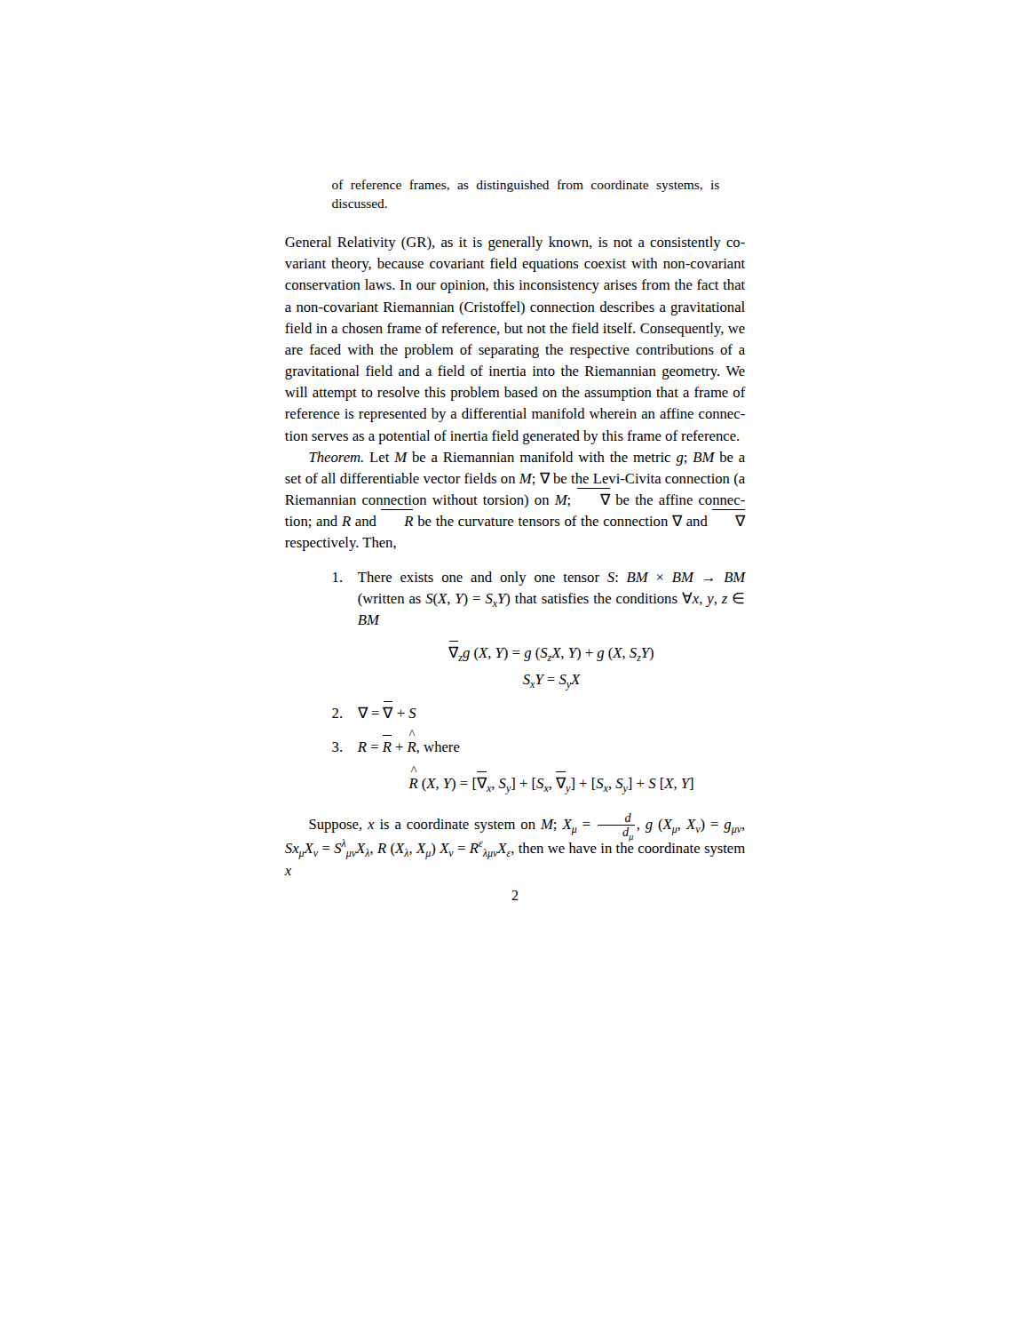of reference frames, as distinguished from coordinate systems, is discussed.
General Relativity (GR), as it is generally known, is not a consistently covariant theory, because covariant field equations coexist with non-covariant conservation laws. In our opinion, this inconsistency arises from the fact that a non-covariant Riemannian (Cristoffel) connection describes a gravitational field in a chosen frame of reference, but not the field itself. Consequently, we are faced with the problem of separating the respective contributions of a gravitational field and a field of inertia into the Riemannian geometry. We will attempt to resolve this problem based on the assumption that a frame of reference is represented by a differential manifold wherein an affine connection serves as a potential of inertia field generated by this frame of reference.
Theorem. Let M be a Riemannian manifold with the metric g; BM be a set of all differentiable vector fields on M; ∇ be the Levi-Civita connection (a Riemannian connection without torsion) on M; ∇ be the affine connection; and R and R be the curvature tensors of the connection ∇ and ∇ respectively. Then,
There exists one and only one tensor S: BM × BM → BM (written as S(X, Y) = SxY) that satisfies the conditions ∀x, y, z ∈ BM
∇zg (X, Y) = g (SzX, Y) + g (X, SzY)
SxY = SyX
∇ = ∇ + S
R = R + R, where
R (X, Y) = [∇x, Sy] + [Sx, ∇y] + [Sx, Sy] + S [X, Y]
Suppose, x is a coordinate system on M; Xμ = ddμ, g (Xμ, Xν) = gμν, SxμXν = SλμνXλ, R (Xλ, Xμ) Xν = RελμνXε, then we have in the coordinate system x
2